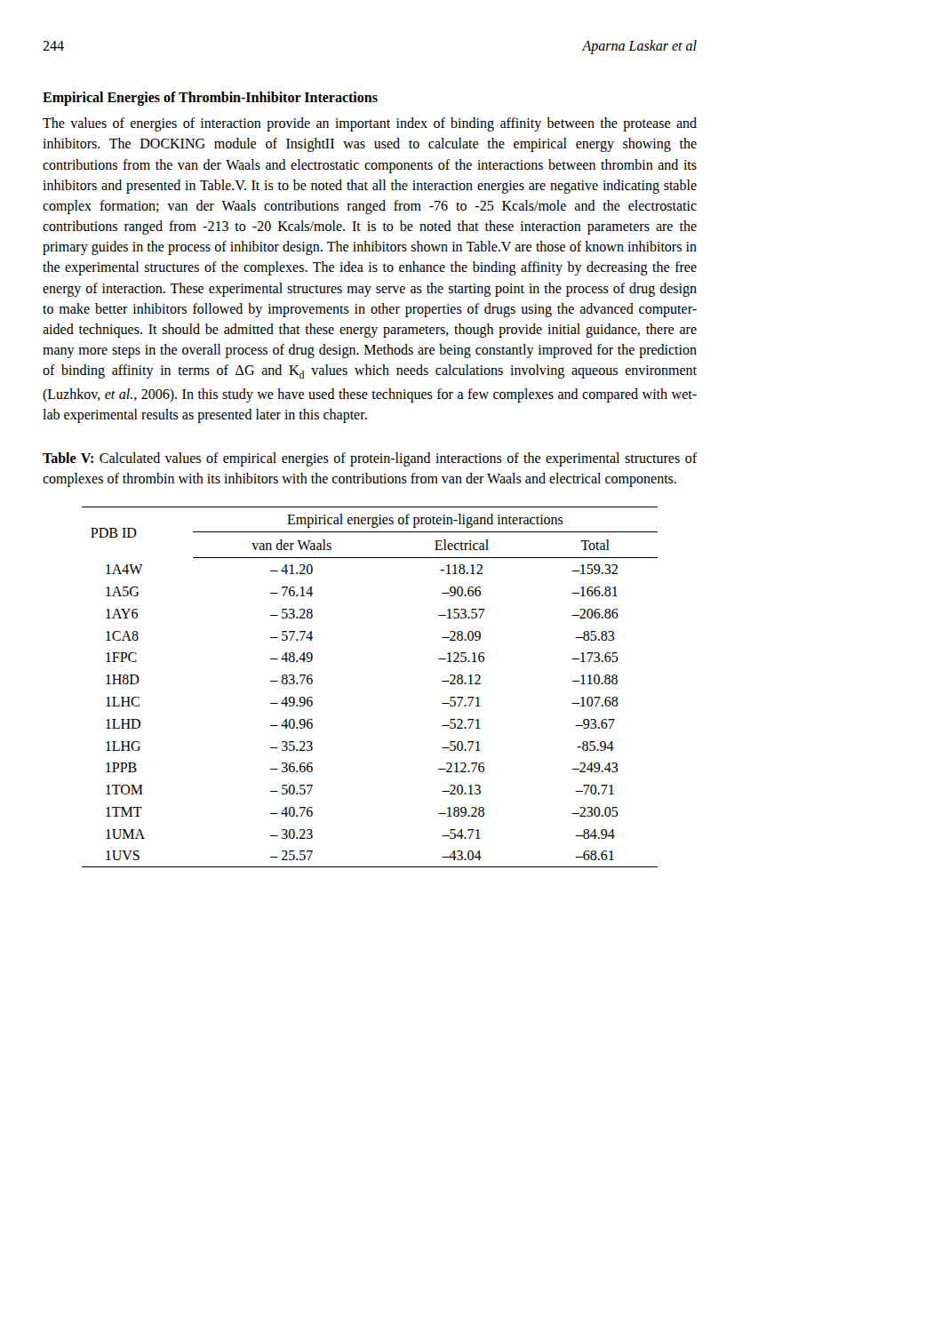244 Aparna Laskar et al
Empirical Energies of Thrombin-Inhibitor Interactions
The values of energies of interaction provide an important index of binding affinity between the protease and inhibitors. The DOCKING module of InsightII was used to calculate the empirical energy showing the contributions from the van der Waals and electrostatic components of the interactions between thrombin and its inhibitors and presented in Table.V. It is to be noted that all the interaction energies are negative indicating stable complex formation; van der Waals contributions ranged from -76 to -25 Kcals/mole and the electrostatic contributions ranged from -213 to -20 Kcals/mole. It is to be noted that these interaction parameters are the primary guides in the process of inhibitor design. The inhibitors shown in Table.V are those of known inhibitors in the experimental structures of the complexes. The idea is to enhance the binding affinity by decreasing the free energy of interaction. These experimental structures may serve as the starting point in the process of drug design to make better inhibitors followed by improvements in other properties of drugs using the advanced computer-aided techniques. It should be admitted that these energy parameters, though provide initial guidance, there are many more steps in the overall process of drug design. Methods are being constantly improved for the prediction of binding affinity in terms of ΔG and Kd values which needs calculations involving aqueous environment (Luzhkov, et al., 2006). In this study we have used these techniques for a few complexes and compared with wet-lab experimental results as presented later in this chapter.
Table V: Calculated values of empirical energies of protein-ligand interactions of the experimental structures of complexes of thrombin with its inhibitors with the contributions from van der Waals and electrical components.
| PDB ID | Empirical energies of protein-ligand interactions |
| --- | --- |
| van der Waals | Electrical | Total |
| 1A4W | – 41.20 | -118.12 | –159.32 |
| 1A5G | – 76.14 | –90.66 | –166.81 |
| 1AY6 | – 53.28 | –153.57 | –206.86 |
| 1CA8 | – 57.74 | –28.09 | –85.83 |
| 1FPC | – 48.49 | –125.16 | –173.65 |
| 1H8D | – 83.76 | –28.12 | –110.88 |
| 1LHC | – 49.96 | –57.71 | –107.68 |
| 1LHD | – 40.96 | –52.71 | –93.67 |
| 1LHG | – 35.23 | –50.71 | -85.94 |
| 1PPB | – 36.66 | –212.76 | –249.43 |
| 1TOM | – 50.57 | –20.13 | –70.71 |
| 1TMT | – 40.76 | –189.28 | –230.05 |
| 1UMA | – 30.23 | –54.71 | –84.94 |
| 1UVS | – 25.57 | –43.04 | –68.61 |